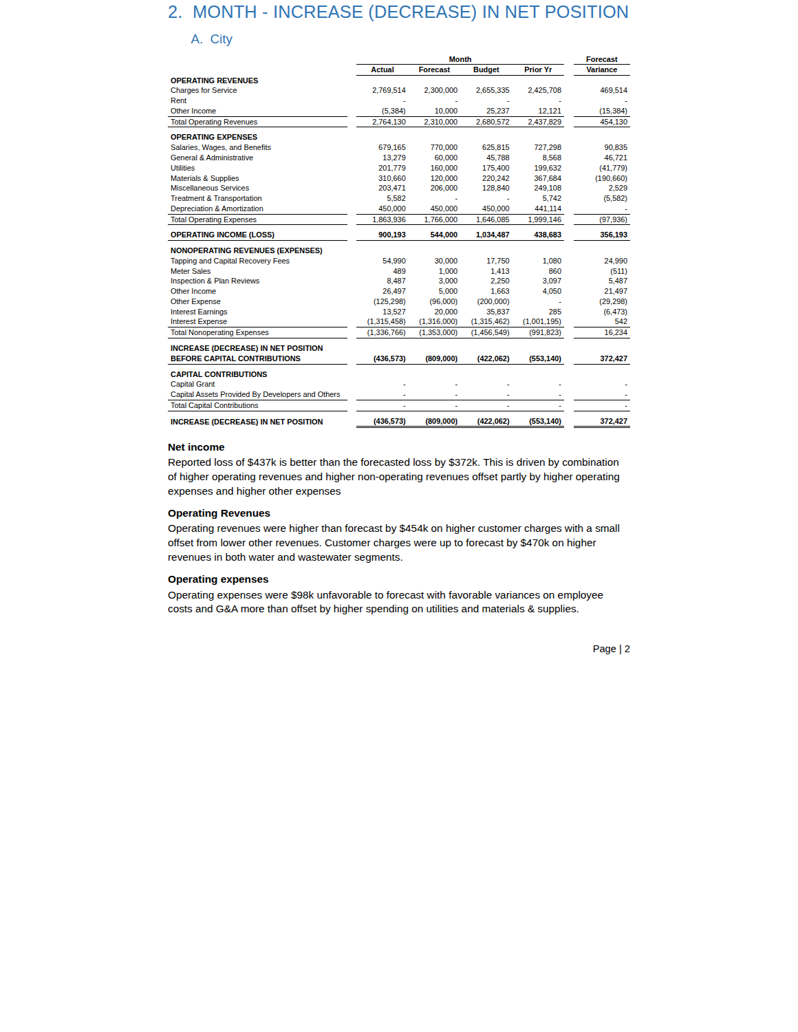2. MONTH - INCREASE (DECREASE) IN NET POSITION
A. City
| | | Month | | Forecast |
| | | Actual | Forecast | Budget | Prior Yr | | Variance |
| OPERATING REVENUES | | | | | | | |
| Charges for Service | | 2,769,514 | 2,300,000 | 2,655,335 | 2,425,708 | | 469,514 |
| Rent | | - | - | - | - | | - |
| Other Income | | (5,384) | 10,000 | 25,237 | 12,121 | | (15,384) |
| Total Operating Revenues | | 2,764,130 | 2,310,000 | 2,680,572 | 2,437,829 | | 454,130 |
| OPERATING EXPENSES | | | | | | | |
| Salaries, Wages, and Benefits | | 679,165 | 770,000 | 625,815 | 727,298 | | 90,835 |
| General & Administrative | | 13,279 | 60,000 | 45,788 | 8,568 | | 46,721 |
| Utilities | | 201,779 | 160,000 | 175,400 | 199,632 | | (41,779) |
| Materials & Supplies | | 310,660 | 120,000 | 220,242 | 367,684 | | (190,660) |
| Miscellaneous Services | | 203,471 | 206,000 | 128,840 | 249,108 | | 2,529 |
| Treatment & Transportation | | 5,582 | - | - | 5,742 | | (5,582) |
| Depreciation & Amortization | | 450,000 | 450,000 | 450,000 | 441,114 | | - |
| Total Operating Expenses | | 1,863,936 | 1,766,000 | 1,646,085 | 1,999,146 | | (97,936) |
| OPERATING INCOME (LOSS) | | 900,193 | 544,000 | 1,034,487 | 438,683 | | 356,193 |
| NONOPERATING REVENUES (EXPENSES) | | | | | | | |
| Tapping and Capital Recovery Fees | | 54,990 | 30,000 | 17,750 | 1,080 | | 24,990 |
| Meter Sales | | 489 | 1,000 | 1,413 | 860 | | (511) |
| Inspection & Plan Reviews | | 8,487 | 3,000 | 2,250 | 3,097 | | 5,487 |
| Other Income | | 26,497 | 5,000 | 1,663 | 4,050 | | 21,497 |
| Other Expense | | (125,298) | (96,000) | (200,000) | - | | (29,298) |
| Interest Earnings | | 13,527 | 20,000 | 35,837 | 285 | | (6,473) |
| Interest Expense | | (1,315,458) | (1,316,000) | (1,315,462) | (1,001,195) | | 542 |
| Total Nonoperating Expenses | | (1,336,766) | (1,353,000) | (1,456,549) | (991,823) | | 16,234 |
| INCREASE (DECREASE) IN NET POSITION | | | | | | | |
| BEFORE CAPITAL CONTRIBUTIONS | | (436,573) | (809,000) | (422,062) | (553,140) | | 372,427 |
| CAPITAL CONTRIBUTIONS | | | | | | | |
| Capital Grant | | - | - | - | - | | - |
| Capital Assets Provided By Developers and Others | | - | - | - | - | | - |
| Total Capital Contributions | | - | - | - | - | | - |
| INCREASE (DECREASE) IN NET POSITION | | (436,573) | (809,000) | (422,062) | (553,140) | | 372,427 |
Net income
Reported loss of $437k is better than the forecasted loss by $372k. This is driven by combination of higher operating revenues and higher non-operating revenues offset partly by higher operating expenses and higher other expenses
Operating Revenues
Operating revenues were higher than forecast by $454k on higher customer charges with a small offset from lower other revenues. Customer charges were up to forecast by $470k on higher revenues in both water and wastewater segments.
Operating expenses
Operating expenses were $98k unfavorable to forecast with favorable variances on employee costs and G&A more than offset by higher spending on utilities and materials & supplies.
Page | 2